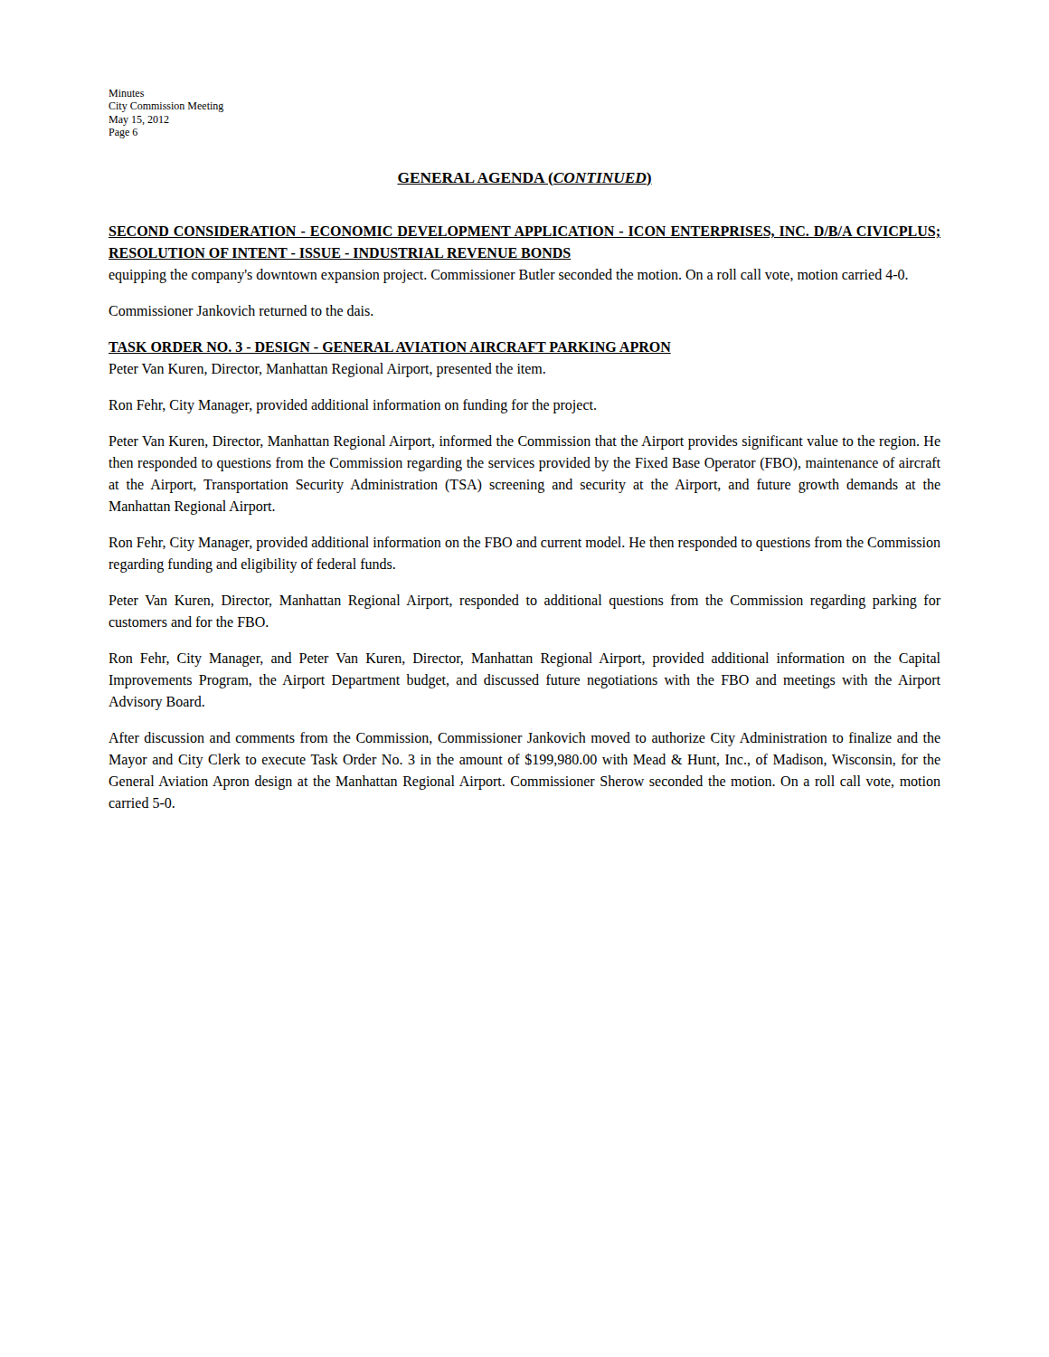Minutes
City Commission Meeting
May 15, 2012
Page 6
GENERAL AGENDA (CONTINUED)
SECOND CONSIDERATION - ECONOMIC DEVELOPMENT APPLICATION - ICON ENTERPRISES, INC. D/B/A CIVICPLUS; RESOLUTION OF INTENT - ISSUE - INDUSTRIAL REVENUE BONDS
equipping the company's downtown expansion project. Commissioner Butler seconded the motion. On a roll call vote, motion carried 4-0.
Commissioner Jankovich returned to the dais.
TASK ORDER NO. 3 - DESIGN - GENERAL AVIATION AIRCRAFT PARKING APRON
Peter Van Kuren, Director, Manhattan Regional Airport, presented the item.
Ron Fehr, City Manager, provided additional information on funding for the project.
Peter Van Kuren, Director, Manhattan Regional Airport, informed the Commission that the Airport provides significant value to the region. He then responded to questions from the Commission regarding the services provided by the Fixed Base Operator (FBO), maintenance of aircraft at the Airport, Transportation Security Administration (TSA) screening and security at the Airport, and future growth demands at the Manhattan Regional Airport.
Ron Fehr, City Manager, provided additional information on the FBO and current model. He then responded to questions from the Commission regarding funding and eligibility of federal funds.
Peter Van Kuren, Director, Manhattan Regional Airport, responded to additional questions from the Commission regarding parking for customers and for the FBO.
Ron Fehr, City Manager, and Peter Van Kuren, Director, Manhattan Regional Airport, provided additional information on the Capital Improvements Program, the Airport Department budget, and discussed future negotiations with the FBO and meetings with the Airport Advisory Board.
After discussion and comments from the Commission, Commissioner Jankovich moved to authorize City Administration to finalize and the Mayor and City Clerk to execute Task Order No. 3 in the amount of $199,980.00 with Mead & Hunt, Inc., of Madison, Wisconsin, for the General Aviation Apron design at the Manhattan Regional Airport. Commissioner Sherow seconded the motion. On a roll call vote, motion carried 5-0.